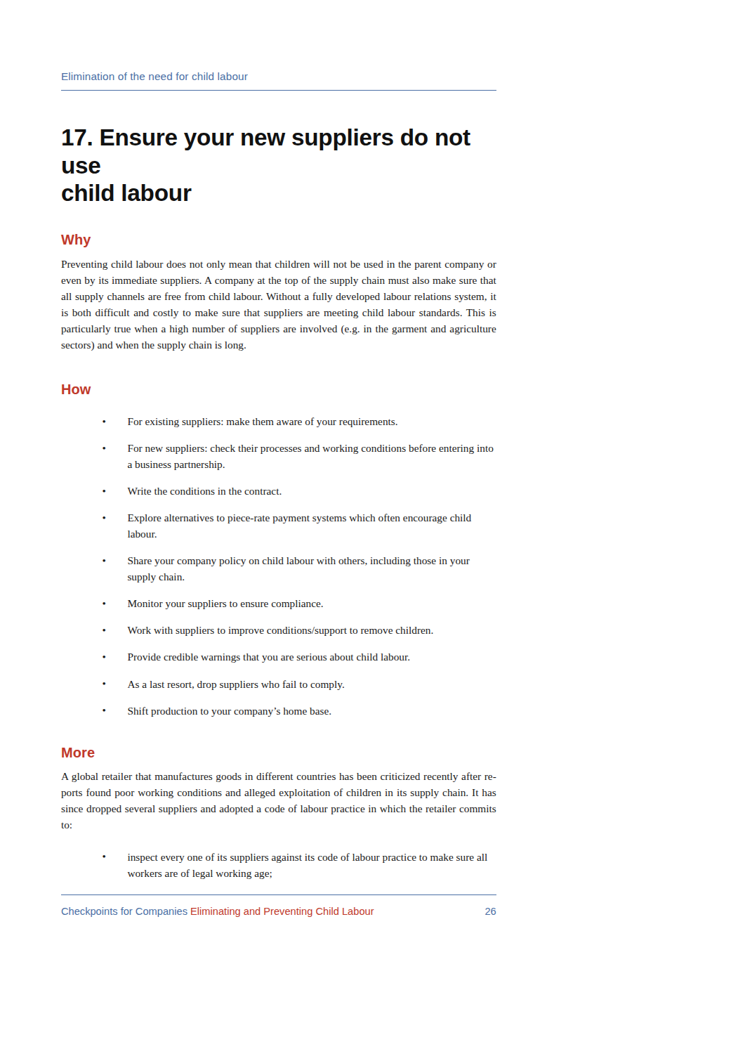Elimination of the need for child labour
17. Ensure your new suppliers do not use
child labour
Why
Preventing child labour does not only mean that children will not be used in the parent company or even by its immediate suppliers. A company at the top of the supply chain must also make sure that all supply channels are free from child labour. Without a fully developed labour relations system, it is both difficult and costly to make sure that suppliers are meeting child labour standards. This is particularly true when a high number of suppliers are involved (e.g. in the garment and agriculture sectors) and when the supply chain is long.
How
For existing suppliers: make them aware of your requirements.
For new suppliers: check their processes and working conditions before entering into a business partnership.
Write the conditions in the contract.
Explore alternatives to piece-rate payment systems which often encourage child labour.
Share your company policy on child labour with others, including those in your supply chain.
Monitor your suppliers to ensure compliance.
Work with suppliers to improve conditions/support to remove children.
Provide credible warnings that you are serious about child labour.
As a last resort, drop suppliers who fail to comply.
Shift production to your company’s home base.
More
A global retailer that manufactures goods in different countries has been criticized recently after reports found poor working conditions and alleged exploitation of children in its supply chain. It has since dropped several suppliers and adopted a code of labour practice in which the retailer commits to:
inspect every one of its suppliers against its code of labour practice to make sure all workers are of legal working age;
Checkpoints for Companies Eliminating and Preventing Child Labour
26